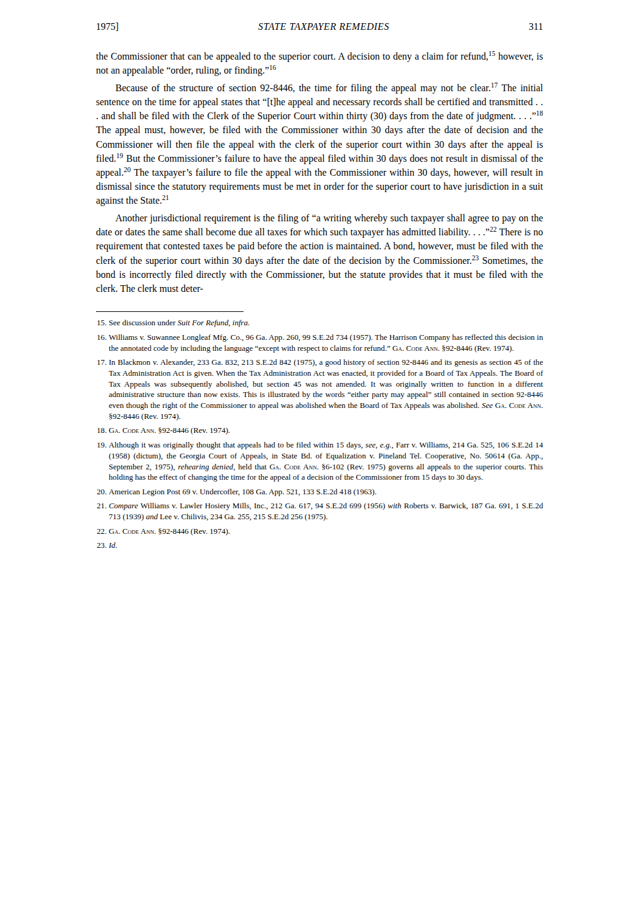1975] STATE TAXPAYER REMEDIES 311
the Commissioner that can be appealed to the superior court. A decision to deny a claim for refund,15 however, is not an appealable “order, ruling, or finding.”16
Because of the structure of section 92-8446, the time for filing the appeal may not be clear.17 The initial sentence on the time for appeal states that “[t]he appeal and necessary records shall be certified and transmitted . . . and shall be filed with the Clerk of the Superior Court within thirty (30) days from the date of judgment. . . .”18 The appeal must, however, be filed with the Commissioner within 30 days after the date of decision and the Commissioner will then file the appeal with the clerk of the superior court within 30 days after the appeal is filed.19 But the Commissioner’s failure to have the appeal filed within 30 days does not result in dismissal of the appeal.20 The taxpayer’s failure to file the appeal with the Commissioner within 30 days, however, will result in dismissal since the statutory requirements must be met in order for the superior court to have jurisdiction in a suit against the State.21
Another jurisdictional requirement is the filing of “a writing whereby such taxpayer shall agree to pay on the date or dates the same shall become due all taxes for which such taxpayer has admitted liability. . . .”22 There is no requirement that contested taxes be paid before the action is maintained. A bond, however, must be filed with the clerk of the superior court within 30 days after the date of the decision by the Commissioner.23 Sometimes, the bond is incorrectly filed directly with the Commissioner, but the statute provides that it must be filed with the clerk. The clerk must deter-
See discussion under Suit For Refund, infra.
Williams v. Suwannee Longleaf Mfg. Co., 96 Ga. App. 260, 99 S.E.2d 734 (1957). The Harrison Company has reflected this decision in the annotated code by including the language “except with respect to claims for refund.” Ga. Code Ann. §92-8446 (Rev. 1974).
In Blackmon v. Alexander, 233 Ga. 832, 213 S.E.2d 842 (1975), a good history of section 92-8446 and its genesis as section 45 of the Tax Administration Act is given. When the Tax Administration Act was enacted, it provided for a Board of Tax Appeals. The Board of Tax Appeals was subsequently abolished, but section 45 was not amended. It was originally written to function in a different administrative structure than now exists. This is illustrated by the words “either party may appeal” still contained in section 92-8446 even though the right of the Commissioner to appeal was abolished when the Board of Tax Appeals was abolished. See Ga. Code Ann. §92-8446 (Rev. 1974).
Ga. Code Ann. §92-8446 (Rev. 1974).
Although it was originally thought that appeals had to be filed within 15 days, see, e.g., Farr v. Williams, 214 Ga. 525, 106 S.E.2d 14 (1958) (dictum), the Georgia Court of Appeals, in State Bd. of Equalization v. Pineland Tel. Cooperative, No. 50614 (Ga. App., September 2, 1975), rehearing denied, held that Ga. Code Ann. §6-102 (Rev. 1975) governs all appeals to the superior courts. This holding has the effect of changing the time for the appeal of a decision of the Commissioner from 15 days to 30 days.
American Legion Post 69 v. Undercofler, 108 Ga. App. 521, 133 S.E.2d 418 (1963).
Compare Williams v. Lawler Hosiery Mills, Inc., 212 Ga. 617, 94 S.E.2d 699 (1956) with Roberts v. Barwick, 187 Ga. 691, 1 S.E.2d 713 (1939) and Lee v. Chilivis, 234 Ga. 255, 215 S.E.2d 256 (1975).
Ga. Code Ann. §92-8446 (Rev. 1974).
Id.